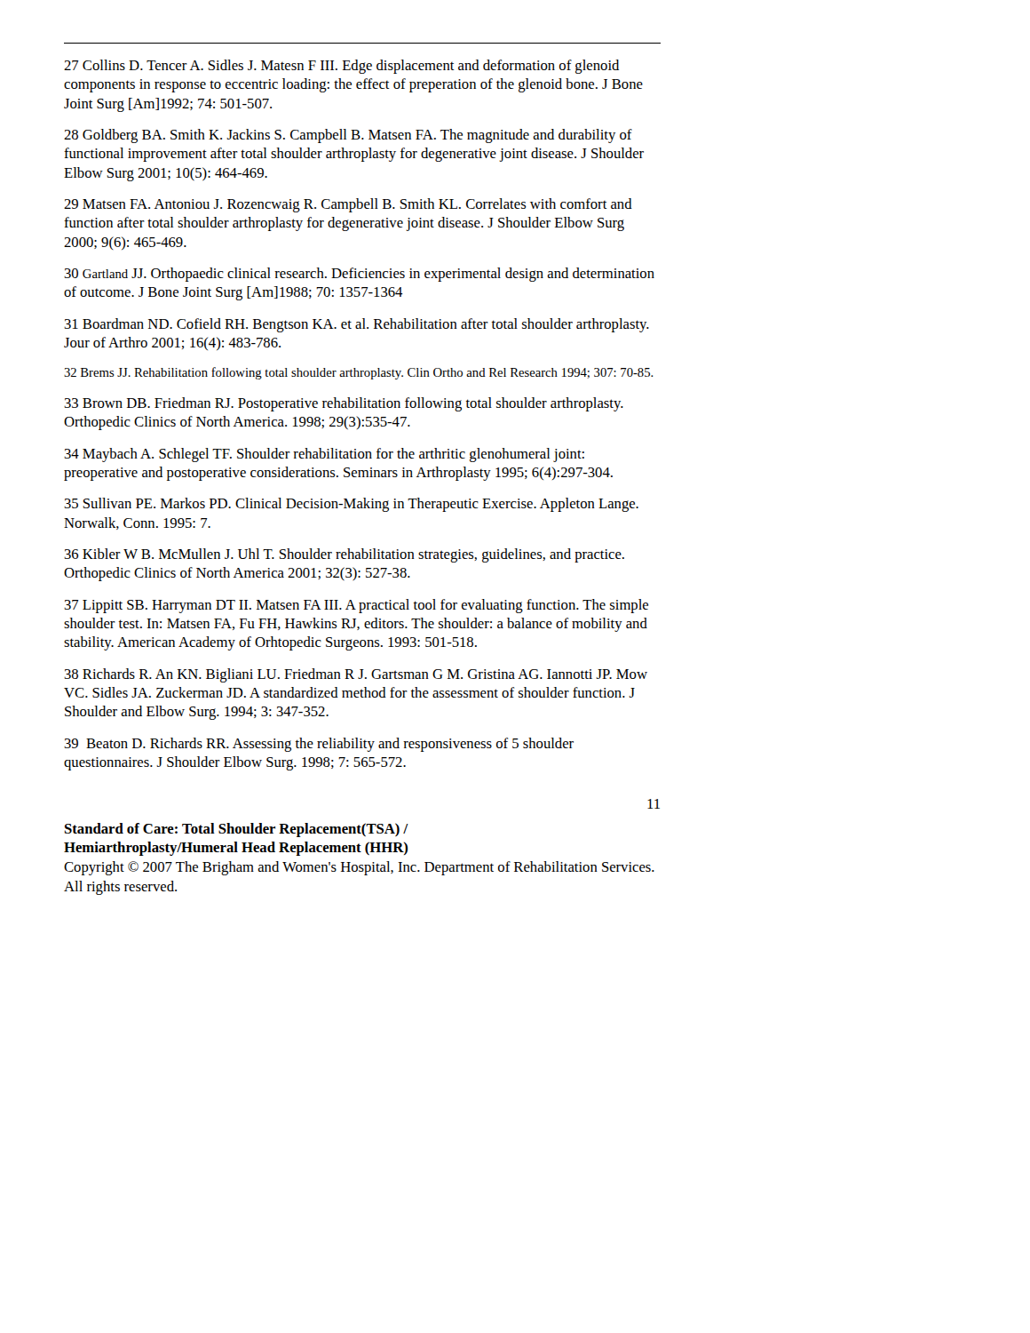27 Collins D. Tencer A. Sidles J. Matesn F III. Edge displacement and deformation of glenoid components in response to eccentric loading: the effect of preperation of the glenoid bone. J Bone Joint Surg [Am]1992; 74: 501-507.
28 Goldberg BA. Smith K. Jackins S. Campbell B. Matsen FA. The magnitude and durability of functional improvement after total shoulder arthroplasty for degenerative joint disease. J Shoulder Elbow Surg 2001; 10(5): 464-469.
29 Matsen FA. Antoniou J. Rozencwaig R. Campbell B. Smith KL. Correlates with comfort and function after total shoulder arthroplasty for degenerative joint disease. J Shoulder Elbow Surg 2000; 9(6): 465-469.
30 Gartland JJ. Orthopaedic clinical research. Deficiencies in experimental design and determination of outcome. J Bone Joint Surg [Am]1988; 70: 1357-1364
31 Boardman ND. Cofield RH. Bengtson KA. et al. Rehabilitation after total shoulder arthroplasty. Jour of Arthro 2001; 16(4): 483-786.
32 Brems JJ. Rehabilitation following total shoulder arthroplasty. Clin Ortho and Rel Research 1994; 307: 70-85.
33 Brown DB. Friedman RJ. Postoperative rehabilitation following total shoulder arthroplasty. Orthopedic Clinics of North America. 1998; 29(3):535-47.
34 Maybach A. Schlegel TF. Shoulder rehabilitation for the arthritic glenohumeral joint: preoperative and postoperative considerations. Seminars in Arthroplasty 1995; 6(4):297-304.
35 Sullivan PE. Markos PD. Clinical Decision-Making in Therapeutic Exercise. Appleton Lange. Norwalk, Conn. 1995: 7.
36 Kibler W B. McMullen J. Uhl T. Shoulder rehabilitation strategies, guidelines, and practice. Orthopedic Clinics of North America 2001; 32(3): 527-38.
37 Lippitt SB. Harryman DT II. Matsen FA III. A practical tool for evaluating function. The simple shoulder test. In: Matsen FA, Fu FH, Hawkins RJ, editors. The shoulder: a balance of mobility and stability. American Academy of Orhtopedic Surgeons. 1993: 501-518.
38 Richards R. An KN. Bigliani LU. Friedman R J. Gartsman G M. Gristina AG. Iannotti JP. Mow VC. Sidles JA. Zuckerman JD. A standardized method for the assessment of shoulder function. J Shoulder and Elbow Surg. 1994; 3: 347-352.
39 Beaton D. Richards RR. Assessing the reliability and responsiveness of 5 shoulder questionnaires. J Shoulder Elbow Surg. 1998; 7: 565-572.
11
Standard of Care: Total Shoulder Replacement(TSA) /
Hemiarthroplasty/Humeral Head Replacement (HHR)
Copyright © 2007 The Brigham and Women's Hospital, Inc. Department of Rehabilitation Services. All rights reserved.